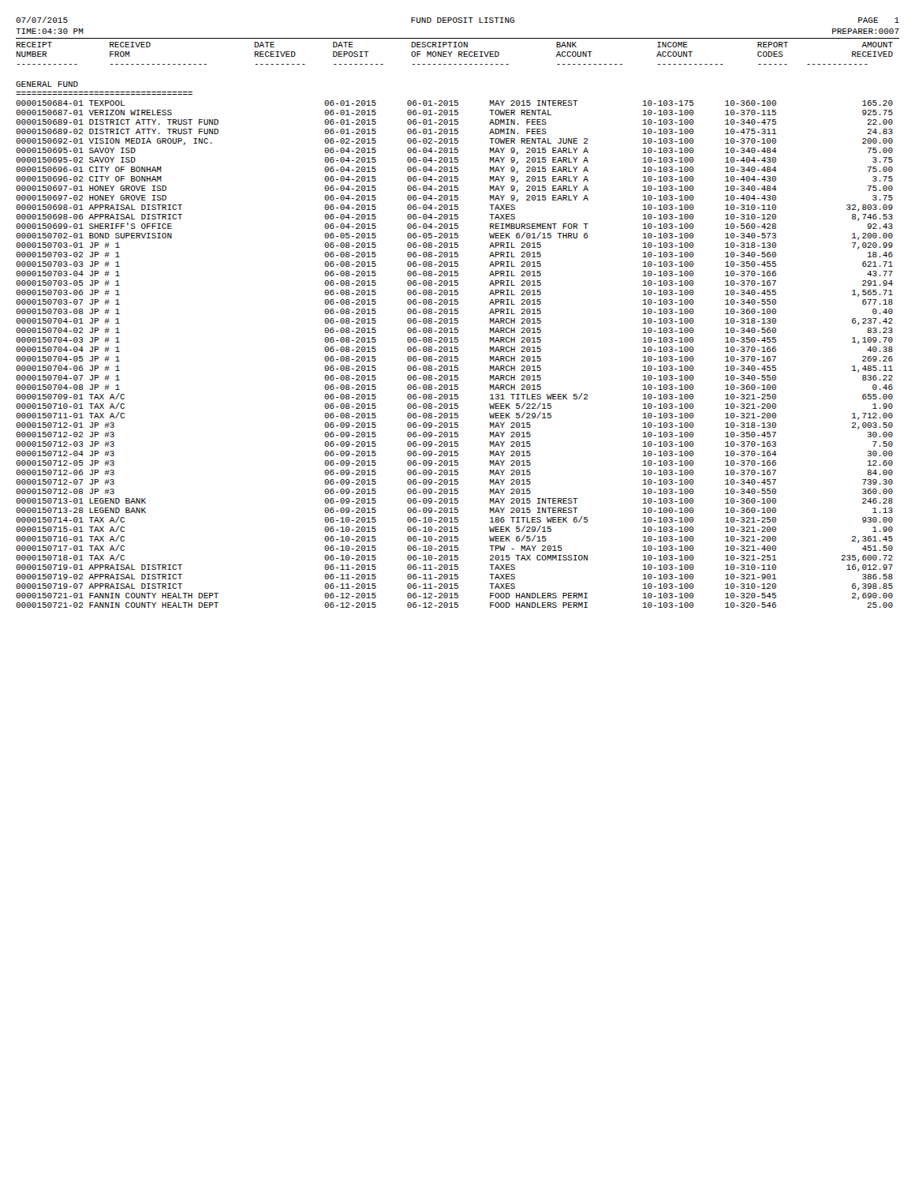07/07/2015 FUND DEPOSIT LISTING PAGE 1
TIME:04:30 PM PREPARER:0007
| RECEIPT | RECEIVED | DATE | DATE | DESCRIPTION | BANK | INCOME | REPORT | AMOUNT |
| --- | --- | --- | --- | --- | --- | --- | --- | --- |
| NUMBER | FROM | RECEIVED | DEPOSIT | OF MONEY RECEIVED | ACCOUNT | ACCOUNT | CODES | RECEIVED |
| ------------ | ------------------- | ---------- | ---------- | ------------------- | ------------- | ------------- | ------ | ------------ |
GENERAL FUND
==================================
| 0000150684-01 TEXPOOL | 06-01-2015 | 06-01-2015 | MAY 2015 INTEREST | 10-103-175 | 10-360-100 | | 165.20 |
| 0000150687-01 VERIZON WIRELESS | 06-01-2015 | 06-01-2015 | TOWER RENTAL | 10-103-100 | 10-370-115 | | 925.75 |
| 0000150689-01 DISTRICT ATTY. TRUST FUND | 06-01-2015 | 06-01-2015 | ADMIN. FEES | 10-103-100 | 10-340-475 | | 22.00 |
| 0000150689-02 DISTRICT ATTY. TRUST FUND | 06-01-2015 | 06-01-2015 | ADMIN. FEES | 10-103-100 | 10-475-311 | | 24.83 |
| 0000150692-01 VISION MEDIA GROUP, INC. | 06-02-2015 | 06-02-2015 | TOWER RENTAL JUNE 2 | 10-103-100 | 10-370-100 | | 200.00 |
| 0000150695-01 SAVOY ISD | 06-04-2015 | 06-04-2015 | MAY 9, 2015 EARLY A | 10-103-100 | 10-340-484 | | 75.00 |
| 0000150695-02 SAVOY ISD | 06-04-2015 | 06-04-2015 | MAY 9, 2015 EARLY A | 10-103-100 | 10-404-430 | | 3.75 |
| 0000150696-01 CITY OF BONHAM | 06-04-2015 | 06-04-2015 | MAY 9, 2015 EARLY A | 10-103-100 | 10-340-484 | | 75.00 |
| 0000150696-02 CITY OF BONHAM | 06-04-2015 | 06-04-2015 | MAY 9, 2015 EARLY A | 10-103-100 | 10-404-430 | | 3.75 |
| 0000150697-01 HONEY GROVE ISD | 06-04-2015 | 06-04-2015 | MAY 9, 2015 EARLY A | 10-103-100 | 10-340-484 | | 75.00 |
| 0000150697-02 HONEY GROVE ISD | 06-04-2015 | 06-04-2015 | MAY 9, 2015 EARLY A | 10-103-100 | 10-404-430 | | 3.75 |
| 0000150698-01 APPRAISAL DISTRICT | 06-04-2015 | 06-04-2015 | TAXES | 10-103-100 | 10-310-110 | | 32,803.09 |
| 0000150698-06 APPRAISAL DISTRICT | 06-04-2015 | 06-04-2015 | TAXES | 10-103-100 | 10-310-120 | | 8,746.53 |
| 0000150699-01 SHERIFF'S OFFICE | 06-04-2015 | 06-04-2015 | REIMBURSEMENT FOR T | 10-103-100 | 10-560-428 | | 92.43 |
| 0000150702-01 BOND SUPERVISION | 06-05-2015 | 06-05-2015 | WEEK 6/01/15 THRU 6 | 10-103-100 | 10-340-573 | | 1,200.00 |
| 0000150703-01 JP # 1 | 06-08-2015 | 06-08-2015 | APRIL 2015 | 10-103-100 | 10-318-130 | | 7,020.99 |
| 0000150703-02 JP # 1 | 06-08-2015 | 06-08-2015 | APRIL 2015 | 10-103-100 | 10-340-560 | | 18.46 |
| 0000150703-03 JP # 1 | 06-08-2015 | 06-08-2015 | APRIL 2015 | 10-103-100 | 10-350-455 | | 621.71 |
| 0000150703-04 JP # 1 | 06-08-2015 | 06-08-2015 | APRIL 2015 | 10-103-100 | 10-370-166 | | 43.77 |
| 0000150703-05 JP # 1 | 06-08-2015 | 06-08-2015 | APRIL 2015 | 10-103-100 | 10-370-167 | | 291.94 |
| 0000150703-06 JP # 1 | 06-08-2015 | 06-08-2015 | APRIL 2015 | 10-103-100 | 10-340-455 | | 1,565.71 |
| 0000150703-07 JP # 1 | 06-08-2015 | 06-08-2015 | APRIL 2015 | 10-103-100 | 10-340-550 | | 677.18 |
| 0000150703-08 JP # 1 | 06-08-2015 | 06-08-2015 | APRIL 2015 | 10-103-100 | 10-360-100 | | 0.40 |
| 0000150704-01 JP # 1 | 06-08-2015 | 06-08-2015 | MARCH 2015 | 10-103-100 | 10-318-130 | | 6,237.42 |
| 0000150704-02 JP # 1 | 06-08-2015 | 06-08-2015 | MARCH 2015 | 10-103-100 | 10-340-560 | | 83.23 |
| 0000150704-03 JP # 1 | 06-08-2015 | 06-08-2015 | MARCH 2015 | 10-103-100 | 10-350-455 | | 1,109.70 |
| 0000150704-04 JP # 1 | 06-08-2015 | 06-08-2015 | MARCH 2015 | 10-103-100 | 10-370-166 | | 40.38 |
| 0000150704-05 JP # 1 | 06-08-2015 | 06-08-2015 | MARCH 2015 | 10-103-100 | 10-370-167 | | 269.26 |
| 0000150704-06 JP # 1 | 06-08-2015 | 06-08-2015 | MARCH 2015 | 10-103-100 | 10-340-455 | | 1,485.11 |
| 0000150704-07 JP # 1 | 06-08-2015 | 06-08-2015 | MARCH 2015 | 10-103-100 | 10-340-550 | | 836.22 |
| 0000150704-08 JP # 1 | 06-08-2015 | 06-08-2015 | MARCH 2015 | 10-103-100 | 10-360-100 | | 0.46 |
| 0000150709-01 TAX A/C | 06-08-2015 | 06-08-2015 | 131 TITLES WEEK 5/2 | 10-103-100 | 10-321-250 | | 655.00 |
| 0000150710-01 TAX A/C | 06-08-2015 | 06-08-2015 | WEEK 5/22/15 | 10-103-100 | 10-321-200 | | 1.90 |
| 0000150711-01 TAX A/C | 06-08-2015 | 06-08-2015 | WEEK 5/29/15 | 10-103-100 | 10-321-200 | | 1,712.00 |
| 0000150712-01 JP #3 | 06-09-2015 | 06-09-2015 | MAY 2015 | 10-103-100 | 10-318-130 | | 2,003.50 |
| 0000150712-02 JP #3 | 06-09-2015 | 06-09-2015 | MAY 2015 | 10-103-100 | 10-350-457 | | 30.00 |
| 0000150712-03 JP #3 | 06-09-2015 | 06-09-2015 | MAY 2015 | 10-103-100 | 10-370-163 | | 7.50 |
| 0000150712-04 JP #3 | 06-09-2015 | 06-09-2015 | MAY 2015 | 10-103-100 | 10-370-164 | | 30.00 |
| 0000150712-05 JP #3 | 06-09-2015 | 06-09-2015 | MAY 2015 | 10-103-100 | 10-370-166 | | 12.60 |
| 0000150712-06 JP #3 | 06-09-2015 | 06-09-2015 | MAY 2015 | 10-103-100 | 10-370-167 | | 84.00 |
| 0000150712-07 JP #3 | 06-09-2015 | 06-09-2015 | MAY 2015 | 10-103-100 | 10-340-457 | | 739.30 |
| 0000150712-08 JP #3 | 06-09-2015 | 06-09-2015 | MAY 2015 | 10-103-100 | 10-340-550 | | 360.00 |
| 0000150713-01 LEGEND BANK | 06-09-2015 | 06-09-2015 | MAY 2015 INTEREST | 10-103-100 | 10-360-100 | | 246.28 |
| 0000150713-28 LEGEND BANK | 06-09-2015 | 06-09-2015 | MAY 2015 INTEREST | 10-100-100 | 10-360-100 | | 1.13 |
| 0000150714-01 TAX A/C | 06-10-2015 | 06-10-2015 | 186 TITLES WEEK 6/5 | 10-103-100 | 10-321-250 | | 930.00 |
| 0000150715-01 TAX A/C | 06-10-2015 | 06-10-2015 | WEEK 5/29/15 | 10-103-100 | 10-321-200 | | 1.90 |
| 0000150716-01 TAX A/C | 06-10-2015 | 06-10-2015 | WEEK 6/5/15 | 10-103-100 | 10-321-200 | | 2,361.45 |
| 0000150717-01 TAX A/C | 06-10-2015 | 06-10-2015 | TPW - MAY 2015 | 10-103-100 | 10-321-400 | | 451.50 |
| 0000150718-01 TAX A/C | 06-10-2015 | 06-10-2015 | 2015 TAX COMMISSION | 10-103-100 | 10-321-251 | | 235,600.72 |
| 0000150719-01 APPRAISAL DISTRICT | 06-11-2015 | 06-11-2015 | TAXES | 10-103-100 | 10-310-110 | | 16,012.97 |
| 0000150719-02 APPRAISAL DISTRICT | 06-11-2015 | 06-11-2015 | TAXES | 10-103-100 | 10-321-901 | | 386.58 |
| 0000150719-07 APPRAISAL DISTRICT | 06-11-2015 | 06-11-2015 | TAXES | 10-103-100 | 10-310-120 | | 6,398.85 |
| 0000150721-01 FANNIN COUNTY HEALTH DEPT | 06-12-2015 | 06-12-2015 | FOOD HANDLERS PERMI | 10-103-100 | 10-320-545 | | 2,690.00 |
| 0000150721-02 FANNIN COUNTY HEALTH DEPT | 06-12-2015 | 06-12-2015 | FOOD HANDLERS PERMI | 10-103-100 | 10-320-546 | | 25.00 |